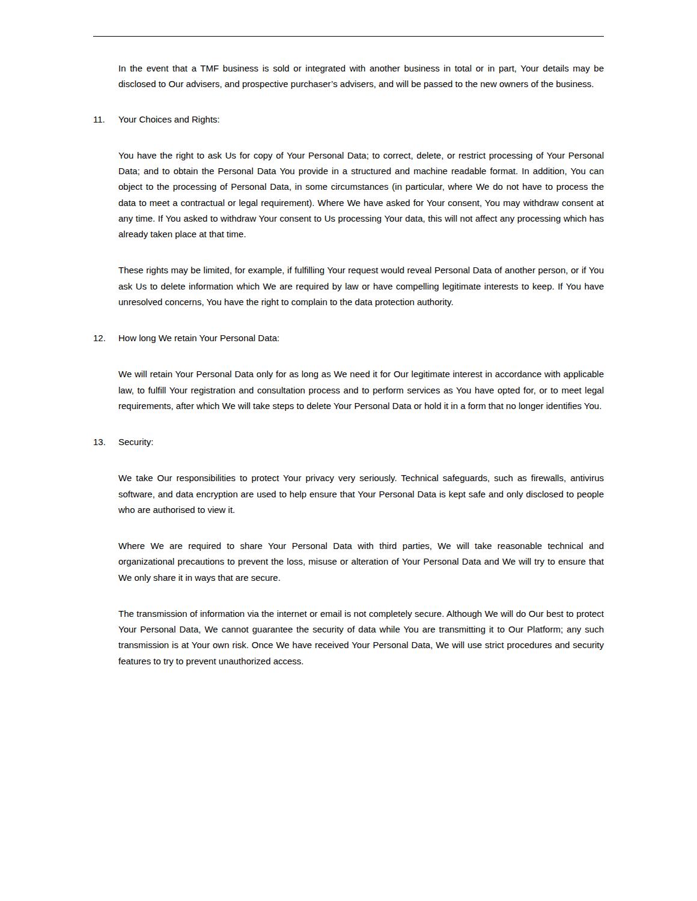In the event that a TMF business is sold or integrated with another business in total or in part, Your details may be disclosed to Our advisers, and prospective purchaser’s advisers, and will be passed to the new owners of the business.
Your Choices and Rights:
You have the right to ask Us for copy of Your Personal Data; to correct, delete, or restrict processing of Your Personal Data; and to obtain the Personal Data You provide in a structured and machine readable format. In addition, You can object to the processing of Personal Data, in some circumstances (in particular, where We do not have to process the data to meet a contractual or legal requirement). Where We have asked for Your consent, You may withdraw consent at any time. If You asked to withdraw Your consent to Us processing Your data, this will not affect any processing which has already taken place at that time.
These rights may be limited, for example, if fulfilling Your request would reveal Personal Data of another person, or if You ask Us to delete information which We are required by law or have compelling legitimate interests to keep. If You have unresolved concerns, You have the right to complain to the data protection authority.
How long We retain Your Personal Data:
We will retain Your Personal Data only for as long as We need it for Our legitimate interest in accordance with applicable law, to fulfill Your registration and consultation process and to perform services as You have opted for, or to meet legal requirements, after which We will take steps to delete Your Personal Data or hold it in a form that no longer identifies You.
Security:
We take Our responsibilities to protect Your privacy very seriously. Technical safeguards, such as firewalls, antivirus software, and data encryption are used to help ensure that Your Personal Data is kept safe and only disclosed to people who are authorised to view it.
Where We are required to share Your Personal Data with third parties, We will take reasonable technical and organizational precautions to prevent the loss, misuse or alteration of Your Personal Data and We will try to ensure that We only share it in ways that are secure.
The transmission of information via the internet or email is not completely secure. Although We will do Our best to protect Your Personal Data, We cannot guarantee the security of data while You are transmitting it to Our Platform; any such transmission is at Your own risk. Once We have received Your Personal Data, We will use strict procedures and security features to try to prevent unauthorized access.